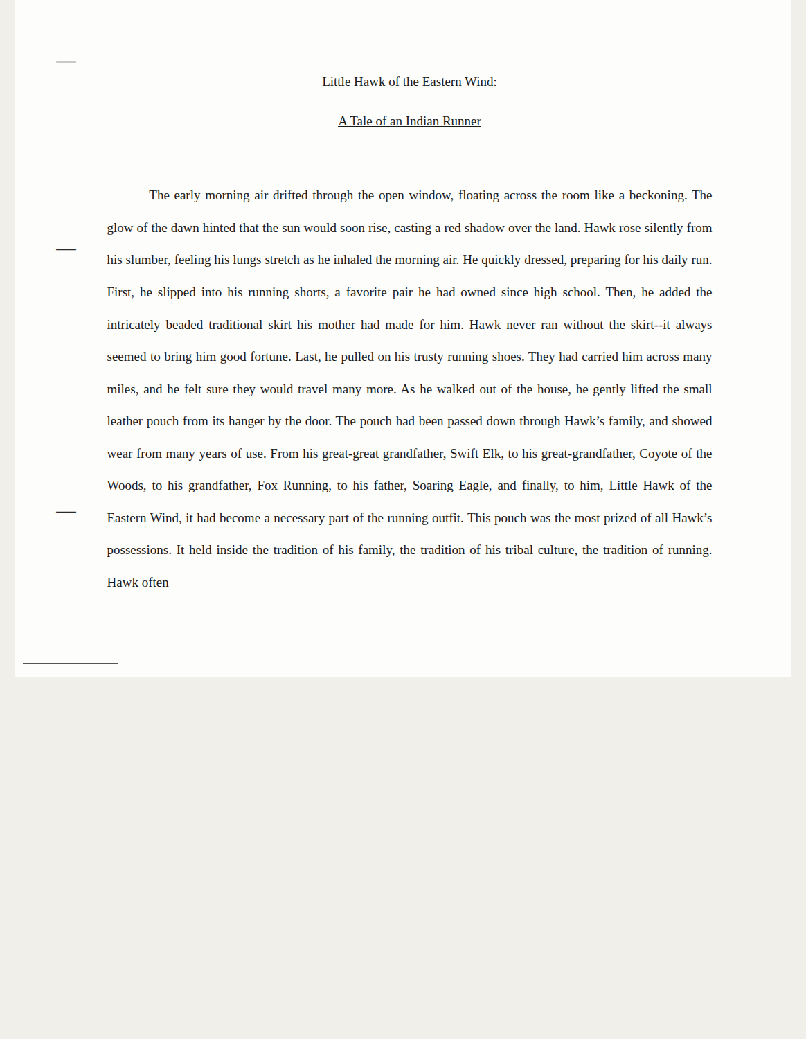— — —
Little Hawk of the Eastern Wind: A Tale of an Indian Runner
The early morning air drifted through the open window, floating across the room like a beckoning. The glow of the dawn hinted that the sun would soon rise, casting a red shadow over the land. Hawk rose silently from his slumber, feeling his lungs stretch as he inhaled the morning air. He quickly dressed, preparing for his daily run. First, he slipped into his running shorts, a favorite pair he had owned since high school. Then, he added the intricately beaded traditional skirt his mother had made for him. Hawk never ran without the skirt--it always seemed to bring him good fortune. Last, he pulled on his trusty running shoes. They had carried him across many miles, and he felt sure they would travel many more. As he walked out of the house, he gently lifted the small leather pouch from its hanger by the door. The pouch had been passed down through Hawk’s family, and showed wear from many years of use. From his great-great grandfather, Swift Elk, to his great-grandfather, Coyote of the Woods, to his grandfather, Fox Running, to his father, Soaring Eagle, and finally, to him, Little Hawk of the Eastern Wind, it had become a necessary part of the running outfit. This pouch was the most prized of all Hawk’s possessions. It held inside the tradition of his family, the tradition of his tribal culture, the tradition of running. Hawk often